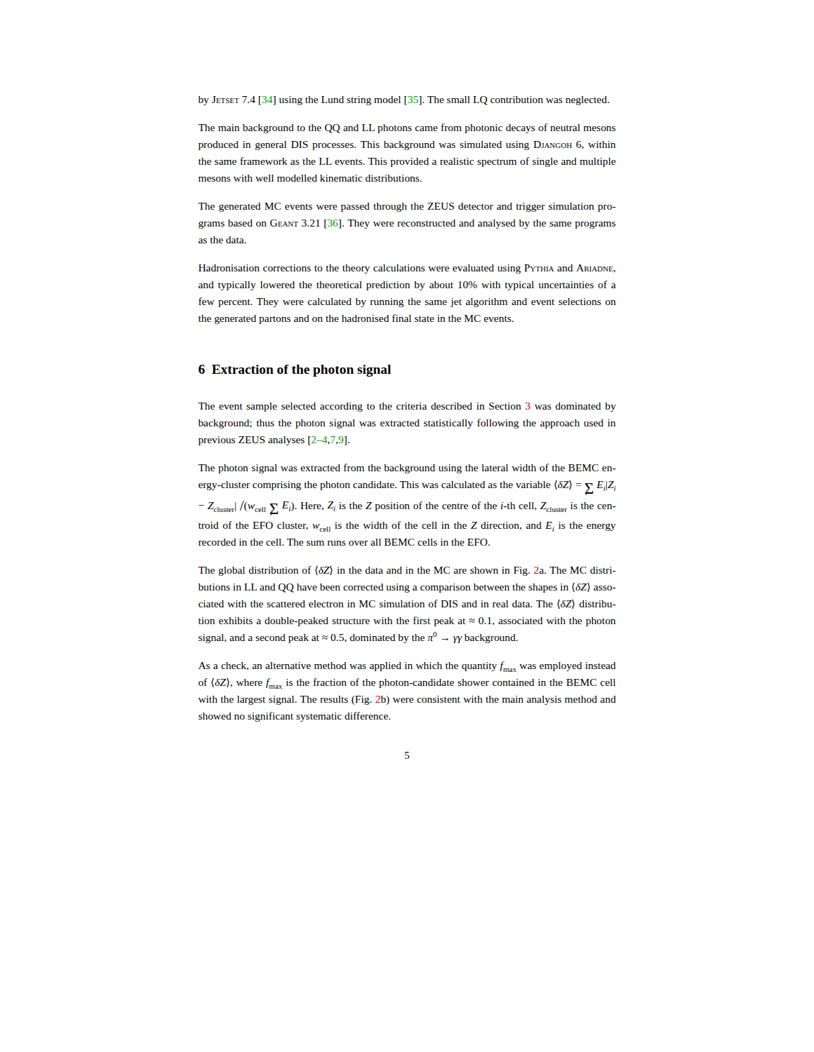by Jetset 7.4 [34] using the Lund string model [35]. The small LQ contribution was neglected.
The main background to the QQ and LL photons came from photonic decays of neutral mesons produced in general DIS processes. This background was simulated using Djangoh 6, within the same framework as the LL events. This provided a realistic spectrum of single and multiple mesons with well modelled kinematic distributions.
The generated MC events were passed through the ZEUS detector and trigger simulation programs based on Geant 3.21 [36]. They were reconstructed and analysed by the same programs as the data.
Hadronisation corrections to the theory calculations were evaluated using Pythia and Ariadne, and typically lowered the theoretical prediction by about 10% with typical uncertainties of a few percent. They were calculated by running the same jet algorithm and event selections on the generated partons and on the hadronised final state in the MC events.
6 Extraction of the photon signal
The event sample selected according to the criteria described in Section 3 was dominated by background; thus the photon signal was extracted statistically following the approach used in previous ZEUS analyses [2–4,7,9].
The photon signal was extracted from the background using the lateral width of the BEMC energy-cluster comprising the photon candidate. This was calculated as the variable ⟨δZ⟩ = Σi Ei|Zi − Zcluster| /(wcell Σi Ei). Here, Zi is the Z position of the centre of the i-th cell, Zcluster is the centroid of the EFO cluster, wcell is the width of the cell in the Z direction, and Ei is the energy recorded in the cell. The sum runs over all BEMC cells in the EFO.
The global distribution of ⟨δZ⟩ in the data and in the MC are shown in Fig. 2a. The MC distributions in LL and QQ have been corrected using a comparison between the shapes in ⟨δZ⟩ associated with the scattered electron in MC simulation of DIS and in real data. The ⟨δZ⟩ distribution exhibits a double-peaked structure with the first peak at ≈ 0.1, associated with the photon signal, and a second peak at ≈ 0.5, dominated by the π0 → γγ background.
As a check, an alternative method was applied in which the quantity fmax was employed instead of ⟨δZ⟩, where fmax is the fraction of the photon-candidate shower contained in the BEMC cell with the largest signal. The results (Fig. 2b) were consistent with the main analysis method and showed no significant systematic difference.
5